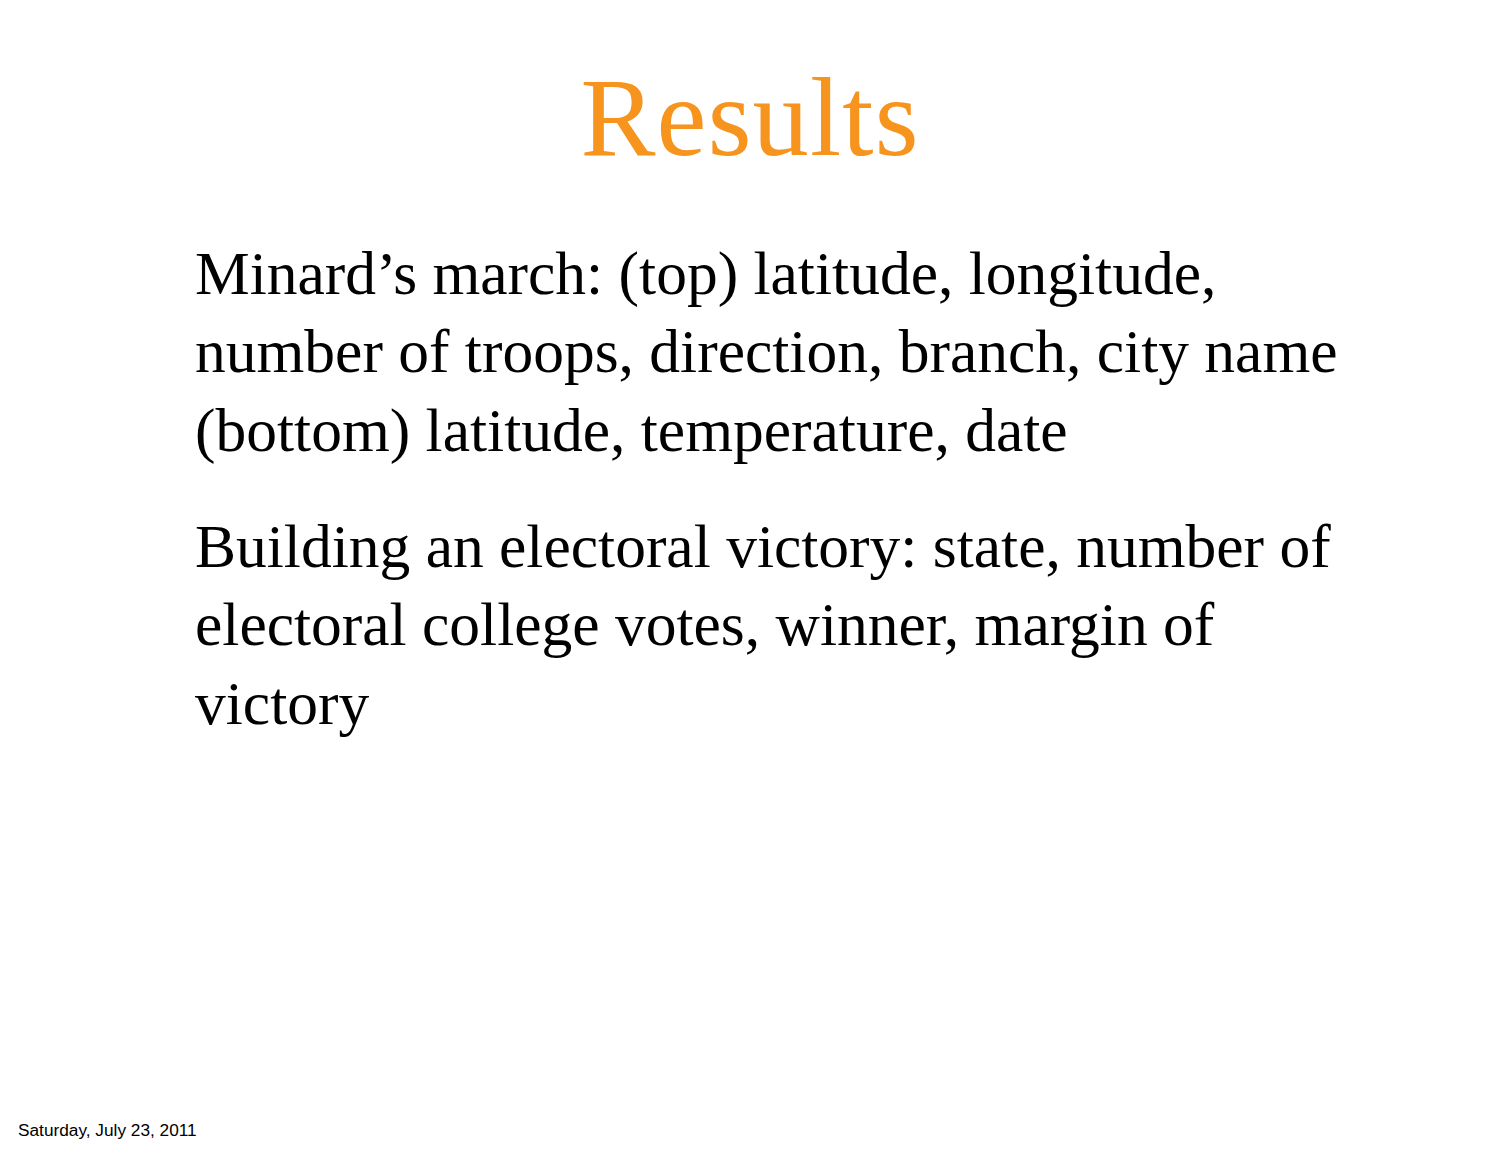Results
Minard’s march: (top) latitude, longitude, number of troops, direction, branch, city name (bottom) latitude, temperature, date
Building an electoral victory: state, number of electoral college votes, winner, margin of victory
Saturday, July 23, 2011